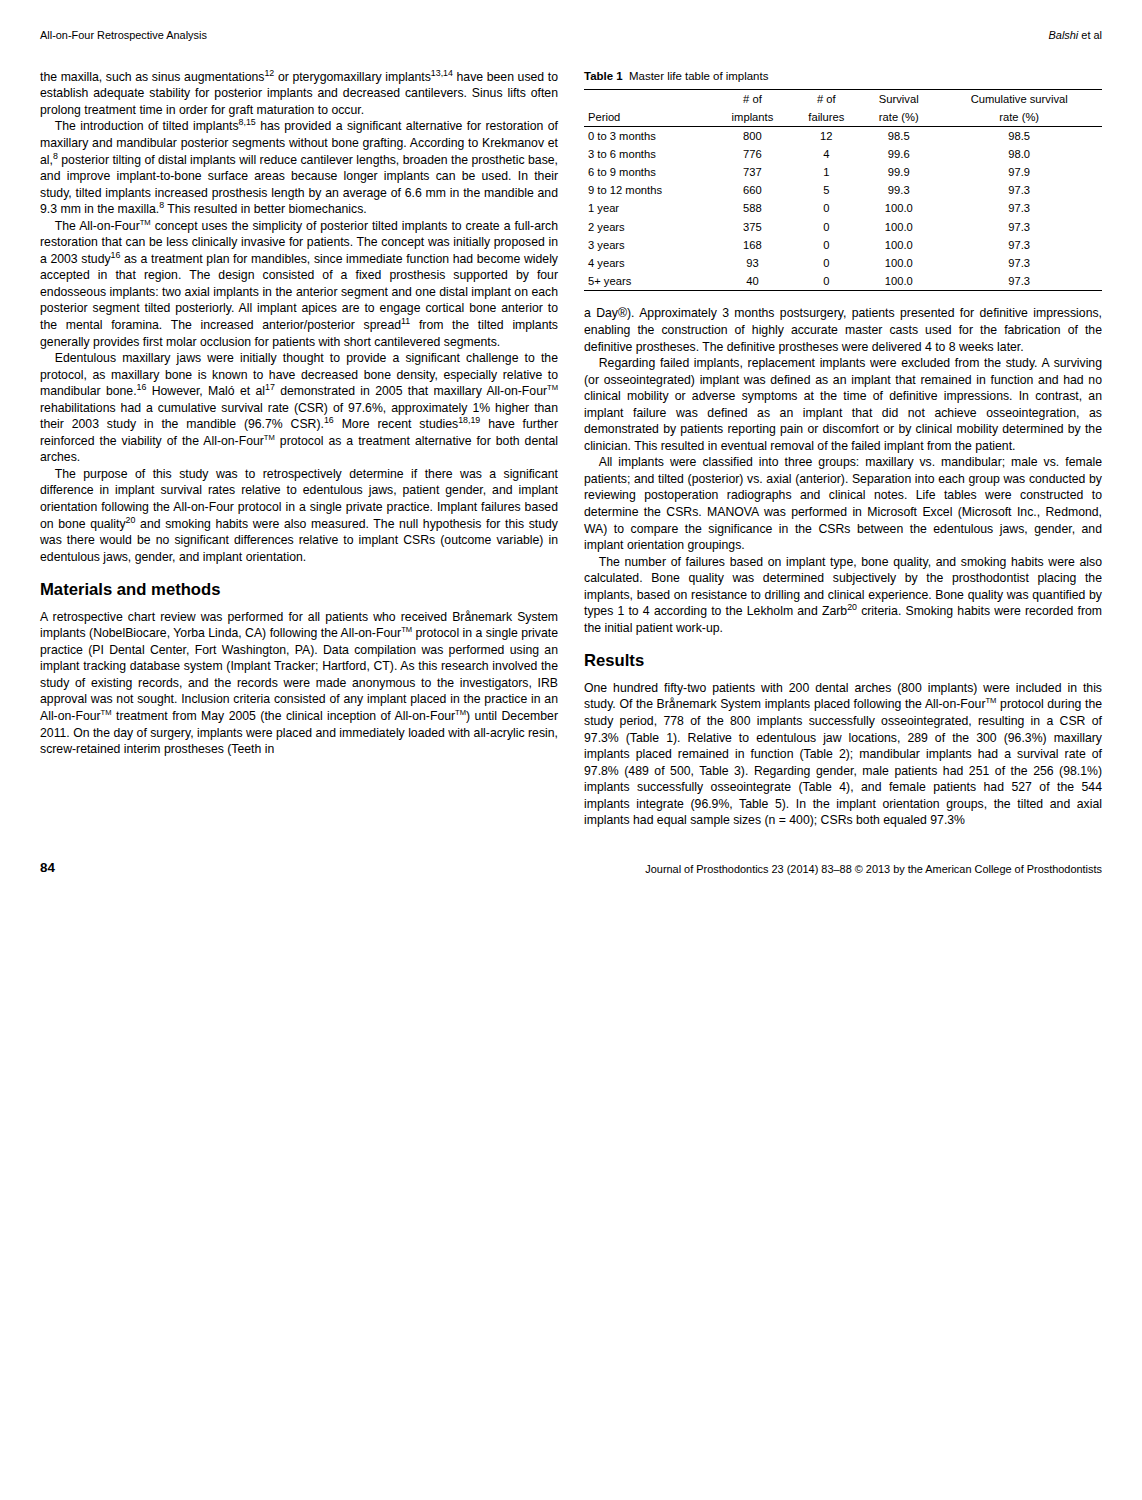All-on-Four Retrospective Analysis
Balshi et al
the maxilla, such as sinus augmentations12 or pterygomaxillary implants13,14 have been used to establish adequate stability for posterior implants and decreased cantilevers. Sinus lifts often prolong treatment time in order for graft maturation to occur.
The introduction of tilted implants8,15 has provided a significant alternative for restoration of maxillary and mandibular posterior segments without bone grafting. According to Krekmanov et al,8 posterior tilting of distal implants will reduce cantilever lengths, broaden the prosthetic base, and improve implant-to-bone surface areas because longer implants can be used. In their study, tilted implants increased prosthesis length by an average of 6.6 mm in the mandible and 9.3 mm in the maxilla.8 This resulted in better biomechanics.
The All-on-FourTM concept uses the simplicity of posterior tilted implants to create a full-arch restoration that can be less clinically invasive for patients. The concept was initially proposed in a 2003 study16 as a treatment plan for mandibles, since immediate function had become widely accepted in that region. The design consisted of a fixed prosthesis supported by four endosseous implants: two axial implants in the anterior segment and one distal implant on each posterior segment tilted posteriorly. All implant apices are to engage cortical bone anterior to the mental foramina. The increased anterior/posterior spread11 from the tilted implants generally provides first molar occlusion for patients with short cantilevered segments.
Edentulous maxillary jaws were initially thought to provide a significant challenge to the protocol, as maxillary bone is known to have decreased bone density, especially relative to mandibular bone.16 However, Maló et al17 demonstrated in 2005 that maxillary All-on-FourTM rehabilitations had a cumulative survival rate (CSR) of 97.6%, approximately 1% higher than their 2003 study in the mandible (96.7% CSR).16 More recent studies18,19 have further reinforced the viability of the All-on-FourTM protocol as a treatment alternative for both dental arches.
The purpose of this study was to retrospectively determine if there was a significant difference in implant survival rates relative to edentulous jaws, patient gender, and implant orientation following the All-on-Four protocol in a single private practice. Implant failures based on bone quality20 and smoking habits were also measured. The null hypothesis for this study was there would be no significant differences relative to implant CSRs (outcome variable) in edentulous jaws, gender, and implant orientation.
Materials and methods
A retrospective chart review was performed for all patients who received Brånemark System implants (NobelBiocare, Yorba Linda, CA) following the All-on-FourTM protocol in a single private practice (PI Dental Center, Fort Washington, PA). Data compilation was performed using an implant tracking database system (Implant Tracker; Hartford, CT). As this research involved the study of existing records, and the records were made anonymous to the investigators, IRB approval was not sought. Inclusion criteria consisted of any implant placed in the practice in an All-on-FourTM treatment from May 2005 (the clinical inception of All-on-FourTM) until December 2011. On the day of surgery, implants were placed and immediately loaded with all-acrylic resin, screw-retained interim prostheses (Teeth in
Table 1 Master life table of implants
| | # of | # of | Survival | Cumulative survival |
| --- | --- | --- | --- | --- |
| Period | implants | failures | rate (%) | rate (%) |
| 0 to 3 months | 800 | 12 | 98.5 | 98.5 |
| 3 to 6 months | 776 | 4 | 99.6 | 98.0 |
| 6 to 9 months | 737 | 1 | 99.9 | 97.9 |
| 9 to 12 months | 660 | 5 | 99.3 | 97.3 |
| 1 year | 588 | 0 | 100.0 | 97.3 |
| 2 years | 375 | 0 | 100.0 | 97.3 |
| 3 years | 168 | 0 | 100.0 | 97.3 |
| 4 years | 93 | 0 | 100.0 | 97.3 |
| 5+ years | 40 | 0 | 100.0 | 97.3 |
a Day®). Approximately 3 months postsurgery, patients presented for definitive impressions, enabling the construction of highly accurate master casts used for the fabrication of the definitive prostheses. The definitive prostheses were delivered 4 to 8 weeks later.
Regarding failed implants, replacement implants were excluded from the study. A surviving (or osseointegrated) implant was defined as an implant that remained in function and had no clinical mobility or adverse symptoms at the time of definitive impressions. In contrast, an implant failure was defined as an implant that did not achieve osseointegration, as demonstrated by patients reporting pain or discomfort or by clinical mobility determined by the clinician. This resulted in eventual removal of the failed implant from the patient.
All implants were classified into three groups: maxillary vs. mandibular; male vs. female patients; and tilted (posterior) vs. axial (anterior). Separation into each group was conducted by reviewing postoperation radiographs and clinical notes. Life tables were constructed to determine the CSRs. MANOVA was performed in Microsoft Excel (Microsoft Inc., Redmond, WA) to compare the significance in the CSRs between the edentulous jaws, gender, and implant orientation groupings.
The number of failures based on implant type, bone quality, and smoking habits were also calculated. Bone quality was determined subjectively by the prosthodontist placing the implants, based on resistance to drilling and clinical experience. Bone quality was quantified by types 1 to 4 according to the Lekholm and Zarb20 criteria. Smoking habits were recorded from the initial patient work-up.
Results
One hundred fifty-two patients with 200 dental arches (800 implants) were included in this study. Of the Brånemark System implants placed following the All-on-FourTM protocol during the study period, 778 of the 800 implants successfully osseointegrated, resulting in a CSR of 97.3% (Table 1). Relative to edentulous jaw locations, 289 of the 300 (96.3%) maxillary implants placed remained in function (Table 2); mandibular implants had a survival rate of 97.8% (489 of 500, Table 3). Regarding gender, male patients had 251 of the 256 (98.1%) implants successfully osseointegrate (Table 4), and female patients had 527 of the 544 implants integrate (96.9%, Table 5). In the implant orientation groups, the tilted and axial implants had equal sample sizes (n = 400); CSRs both equaled 97.3%
84
Journal of Prosthodontics 23 (2014) 83–88 © 2013 by the American College of Prosthodontists